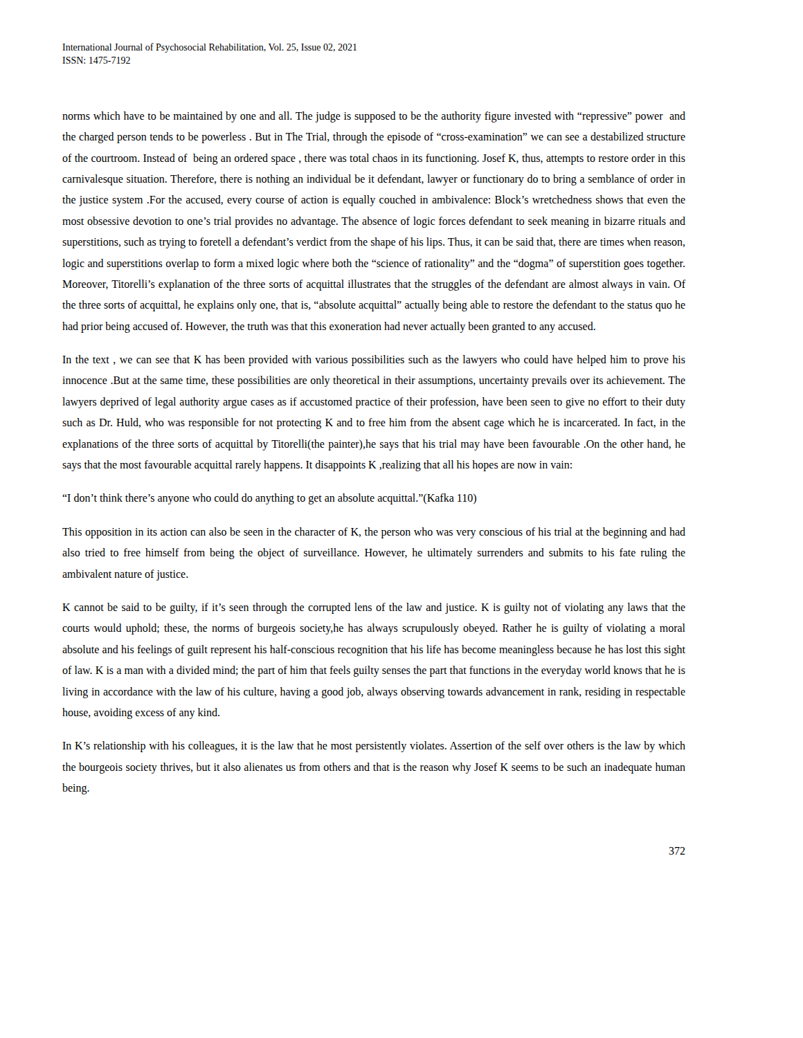International Journal of Psychosocial Rehabilitation, Vol. 25, Issue 02, 2021
ISSN: 1475-7192
norms which have to be maintained by one and all. The judge is supposed to be the authority figure invested with “repressive” power and the charged person tends to be powerless . But in The Trial, through the episode of “cross-examination” we can see a destabilized structure of the courtroom. Instead of being an ordered space , there was total chaos in its functioning. Josef K, thus, attempts to restore order in this carnivalesque situation. Therefore, there is nothing an individual be it defendant, lawyer or functionary do to bring a semblance of order in the justice system .For the accused, every course of action is equally couched in ambivalence: Block’s wretchedness shows that even the most obsessive devotion to one’s trial provides no advantage. The absence of logic forces defendant to seek meaning in bizarre rituals and superstitions, such as trying to foretell a defendant’s verdict from the shape of his lips. Thus, it can be said that, there are times when reason, logic and superstitions overlap to form a mixed logic where both the “science of rationality” and the “dogma” of superstition goes together. Moreover, Titorelli’s explanation of the three sorts of acquittal illustrates that the struggles of the defendant are almost always in vain. Of the three sorts of acquittal, he explains only one, that is, “absolute acquittal” actually being able to restore the defendant to the status quo he had prior being accused of. However, the truth was that this exoneration had never actually been granted to any accused.
In the text , we can see that K has been provided with various possibilities such as the lawyers who could have helped him to prove his innocence .But at the same time, these possibilities are only theoretical in their assumptions, uncertainty prevails over its achievement. The lawyers deprived of legal authority argue cases as if accustomed practice of their profession, have been seen to give no effort to their duty such as Dr. Huld, who was responsible for not protecting K and to free him from the absent cage which he is incarcerated. In fact, in the explanations of the three sorts of acquittal by Titorelli(the painter),he says that his trial may have been favourable .On the other hand, he says that the most favourable acquittal rarely happens. It disappoints K ,realizing that all his hopes are now in vain:
“I don’t think there’s anyone who could do anything to get an absolute acquittal.”(Kafka 110)
This opposition in its action can also be seen in the character of K, the person who was very conscious of his trial at the beginning and had also tried to free himself from being the object of surveillance. However, he ultimately surrenders and submits to his fate ruling the ambivalent nature of justice.
K cannot be said to be guilty, if it’s seen through the corrupted lens of the law and justice. K is guilty not of violating any laws that the courts would uphold; these, the norms of burgeois society,he has always scrupulously obeyed. Rather he is guilty of violating a moral absolute and his feelings of guilt represent his half-conscious recognition that his life has become meaningless because he has lost this sight of law. K is a man with a divided mind; the part of him that feels guilty senses the part that functions in the everyday world knows that he is living in accordance with the law of his culture, having a good job, always observing towards advancement in rank, residing in respectable house, avoiding excess of any kind.
In K’s relationship with his colleagues, it is the law that he most persistently violates. Assertion of the self over others is the law by which the bourgeois society thrives, but it also alienates us from others and that is the reason why Josef K seems to be such an inadequate human being.
372